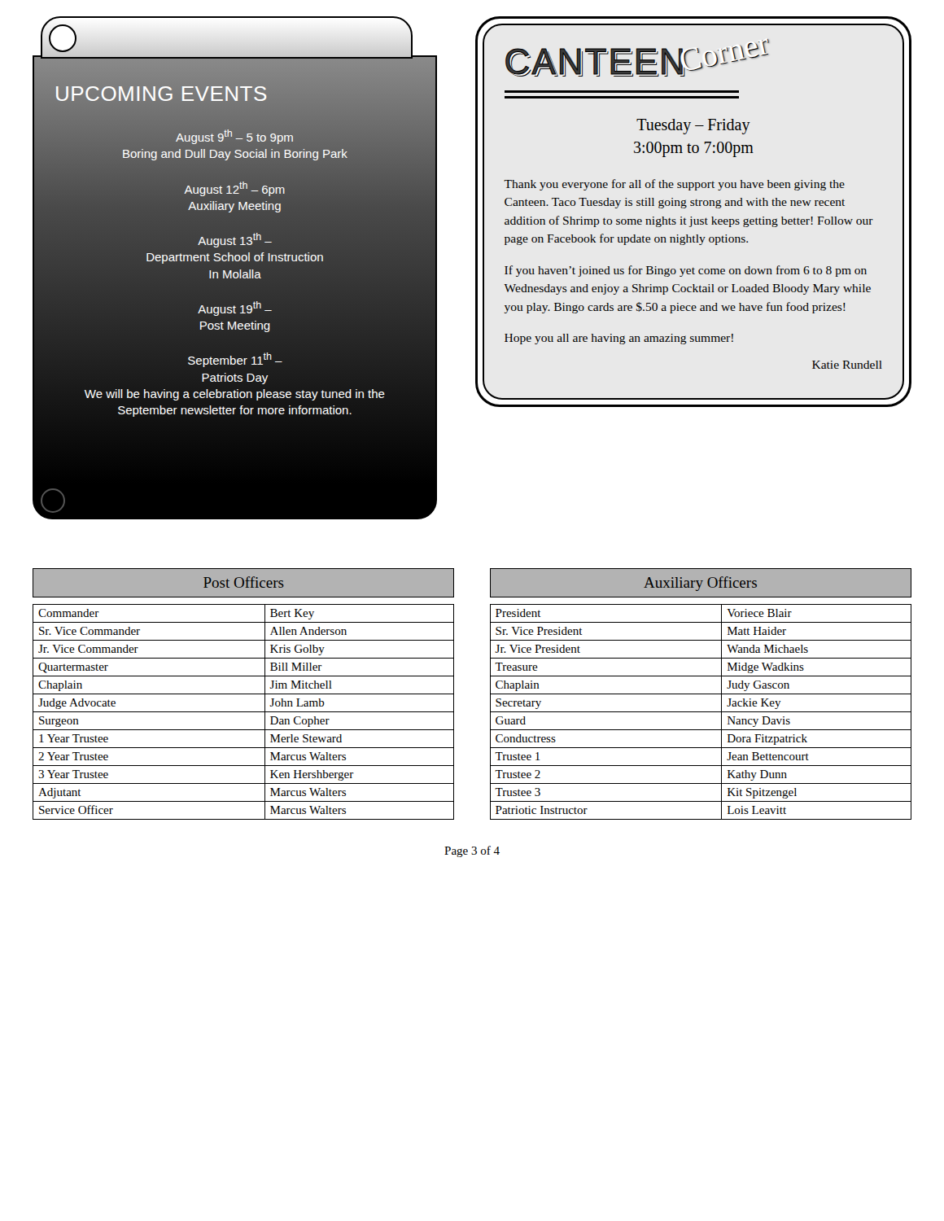UPCOMING EVENTS
August 9th – 5 to 9pm
Boring and Dull Day Social in Boring Park
August 12th – 6pm
Auxiliary Meeting
August 13th –
Department School of Instruction
In Molalla
August 19th –
Post Meeting
September 11th –
Patriots Day
We will be having a celebration please stay tuned in the September newsletter for more information.
CANTEEN Corner
Tuesday – Friday
3:00pm to 7:00pm
Thank you everyone for all of the support you have been giving the Canteen. Taco Tuesday is still going strong and with the new recent addition of Shrimp to some nights it just keeps getting better! Follow our page on Facebook for update on nightly options.
If you haven’t joined us for Bingo yet come on down from 6 to 8 pm on Wednesdays and enjoy a Shrimp Cocktail or Loaded Bloody Mary while you play. Bingo cards are $.50 a piece and we have fun food prizes!
Hope you all are having an amazing summer!
Katie Rundell
Post Officers
| Commander | Bert Key |
| Sr. Vice Commander | Allen Anderson |
| Jr. Vice Commander | Kris Golby |
| Quartermaster | Bill Miller |
| Chaplain | Jim Mitchell |
| Judge Advocate | John Lamb |
| Surgeon | Dan Copher |
| 1 Year Trustee | Merle Steward |
| 2 Year Trustee | Marcus Walters |
| 3 Year Trustee | Ken Hershberger |
| Adjutant | Marcus Walters |
| Service Officer | Marcus Walters |
Auxiliary Officers
| President | Voriece Blair |
| Sr. Vice President | Matt Haider |
| Jr. Vice President | Wanda Michaels |
| Treasure | Midge Wadkins |
| Chaplain | Judy Gascon |
| Secretary | Jackie Key |
| Guard | Nancy Davis |
| Conductress | Dora Fitzpatrick |
| Trustee 1 | Jean Bettencourt |
| Trustee 2 | Kathy Dunn |
| Trustee 3 | Kit Spitzengel |
| Patriotic Instructor | Lois Leavitt |
Page 3 of 4